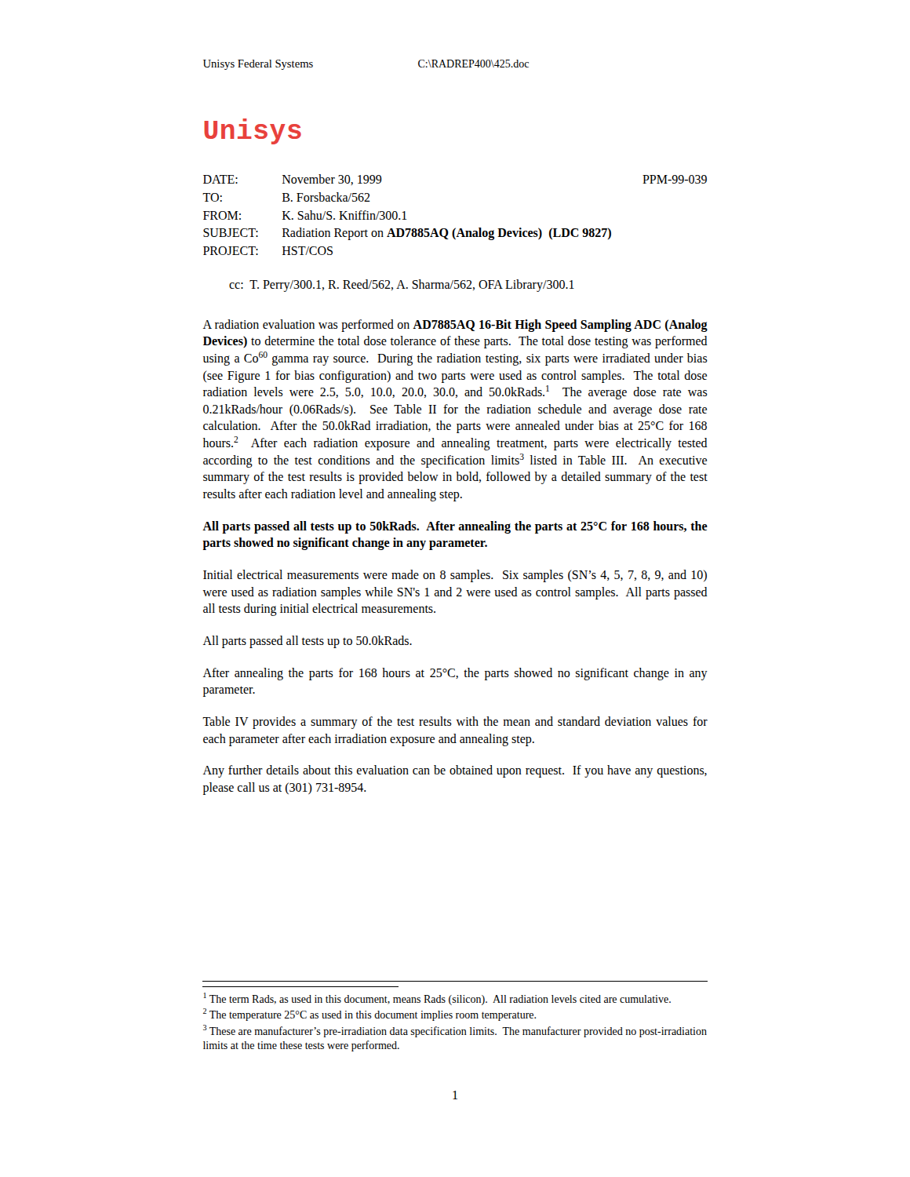Unisys Federal Systems C:\RADREP400\425.doc
Unisys
| DATE: | November 30, 1999 | PPM-99-039 |
| TO: | B. Forsbacka/562 |
| FROM: | K. Sahu/S. Kniffin/300.1 |
| SUBJECT: | Radiation Report on AD7885AQ (Analog Devices) (LDC 9827) |
| PROJECT: | HST/COS |
cc: T. Perry/300.1, R. Reed/562, A. Sharma/562, OFA Library/300.1
A radiation evaluation was performed on AD7885AQ 16-Bit High Speed Sampling ADC (Analog Devices) to determine the total dose tolerance of these parts. The total dose testing was performed using a Co60 gamma ray source. During the radiation testing, six parts were irradiated under bias (see Figure 1 for bias configuration) and two parts were used as control samples. The total dose radiation levels were 2.5, 5.0, 10.0, 20.0, 30.0, and 50.0kRads.1 The average dose rate was 0.21kRads/hour (0.06Rads/s). See Table II for the radiation schedule and average dose rate calculation. After the 50.0kRad irradiation, the parts were annealed under bias at 25°C for 168 hours.2 After each radiation exposure and annealing treatment, parts were electrically tested according to the test conditions and the specification limits3 listed in Table III. An executive summary of the test results is provided below in bold, followed by a detailed summary of the test results after each radiation level and annealing step.
All parts passed all tests up to 50kRads. After annealing the parts at 25°C for 168 hours, the parts showed no significant change in any parameter.
Initial electrical measurements were made on 8 samples. Six samples (SN’s 4, 5, 7, 8, 9, and 10) were used as radiation samples while SN's 1 and 2 were used as control samples. All parts passed all tests during initial electrical measurements.
All parts passed all tests up to 50.0kRads.
After annealing the parts for 168 hours at 25°C, the parts showed no significant change in any parameter.
Table IV provides a summary of the test results with the mean and standard deviation values for each parameter after each irradiation exposure and annealing step.
Any further details about this evaluation can be obtained upon request. If you have any questions, please call us at (301) 731-8954.
1 The term Rads, as used in this document, means Rads (silicon). All radiation levels cited are cumulative.
2 The temperature 25°C as used in this document implies room temperature.
3 These are manufacturer’s pre-irradiation data specification limits. The manufacturer provided no post-irradiation limits at the time these tests were performed.
1